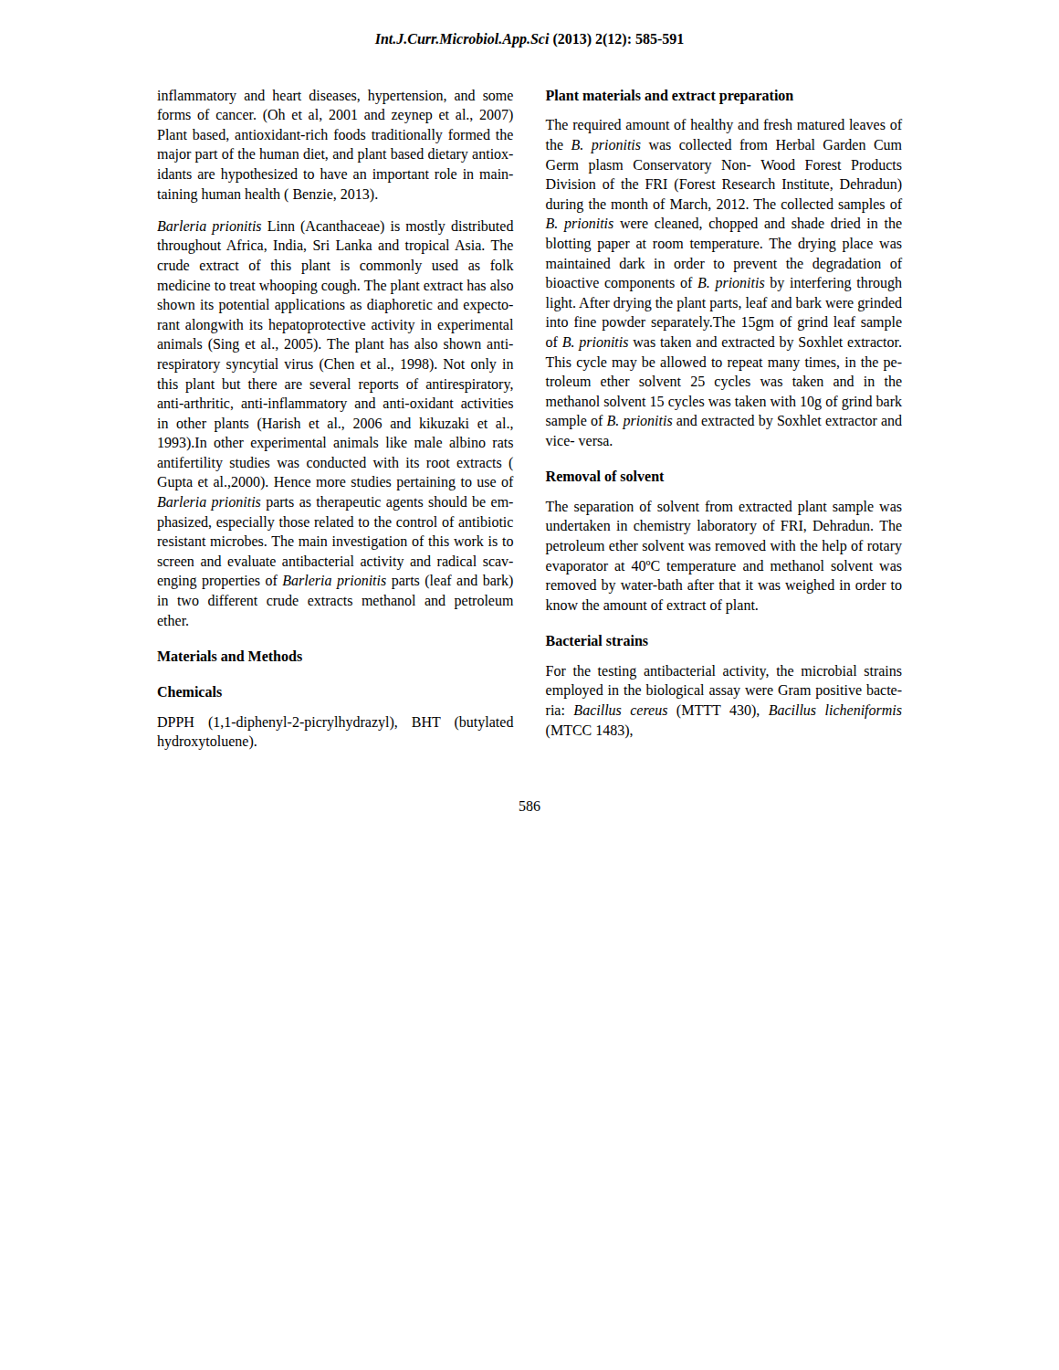Int.J.Curr.Microbiol.App.Sci (2013) 2(12): 585-591
inflammatory and heart diseases, hypertension, and some forms of cancer. (Oh et al, 2001 and zeynep et al., 2007) Plant based, antioxidant-rich foods traditionally formed the major part of the human diet, and plant based dietary antioxidants are hypothesized to have an important role in maintaining human health ( Benzie, 2013).
Barleria prionitis Linn (Acanthaceae) is mostly distributed throughout Africa, India, Sri Lanka and tropical Asia. The crude extract of this plant is commonly used as folk medicine to treat whooping cough. The plant extract has also shown its potential applications as diaphoretic and expectorant alongwith its hepatoprotective activity in experimental animals (Sing et al., 2005). The plant has also shown anti-respiratory syncytial virus (Chen et al., 1998). Not only in this plant but there are several reports of antirespiratory, anti-arthritic, anti-inflammatory and anti-oxidant activities in other plants (Harish et al., 2006 and kikuzaki et al., 1993).In other experimental animals like male albino rats antifertility studies was conducted with its root extracts ( Gupta et al.,2000). Hence more studies pertaining to use of Barleria prionitis parts as therapeutic agents should be emphasized, especially those related to the control of antibiotic resistant microbes. The main investigation of this work is to screen and evaluate antibacterial activity and radical scavenging properties of Barleria prionitis parts (leaf and bark) in two different crude extracts methanol and petroleum ether.
Materials and Methods
Chemicals
DPPH (1,1-diphenyl-2-picrylhydrazyl), BHT (butylated hydroxytoluene).
Plant materials and extract preparation
The required amount of healthy and fresh matured leaves of the B. prionitis was collected from Herbal Garden Cum Germ plasm Conservatory Non- Wood Forest Products Division of the FRI (Forest Research Institute, Dehradun) during the month of March, 2012. The collected samples of B. prionitis were cleaned, chopped and shade dried in the blotting paper at room temperature. The drying place was maintained dark in order to prevent the degradation of bioactive components of B. prionitis by interfering through light. After drying the plant parts, leaf and bark were grinded into fine powder separately.The 15gm of grind leaf sample of B. prionitis was taken and extracted by Soxhlet extractor. This cycle may be allowed to repeat many times, in the petroleum ether solvent 25 cycles was taken and in the methanol solvent 15 cycles was taken with 10g of grind bark sample of B. prionitis and extracted by Soxhlet extractor and vice- versa.
Removal of solvent
The separation of solvent from extracted plant sample was undertaken in chemistry laboratory of FRI, Dehradun. The petroleum ether solvent was removed with the help of rotary evaporator at 40ºC temperature and methanol solvent was removed by water-bath after that it was weighed in order to know the amount of extract of plant.
Bacterial strains
For the testing antibacterial activity, the microbial strains employed in the biological assay were Gram positive bacteria: Bacillus cereus (MTTT 430), Bacillus licheniformis (MTCC 1483),
586